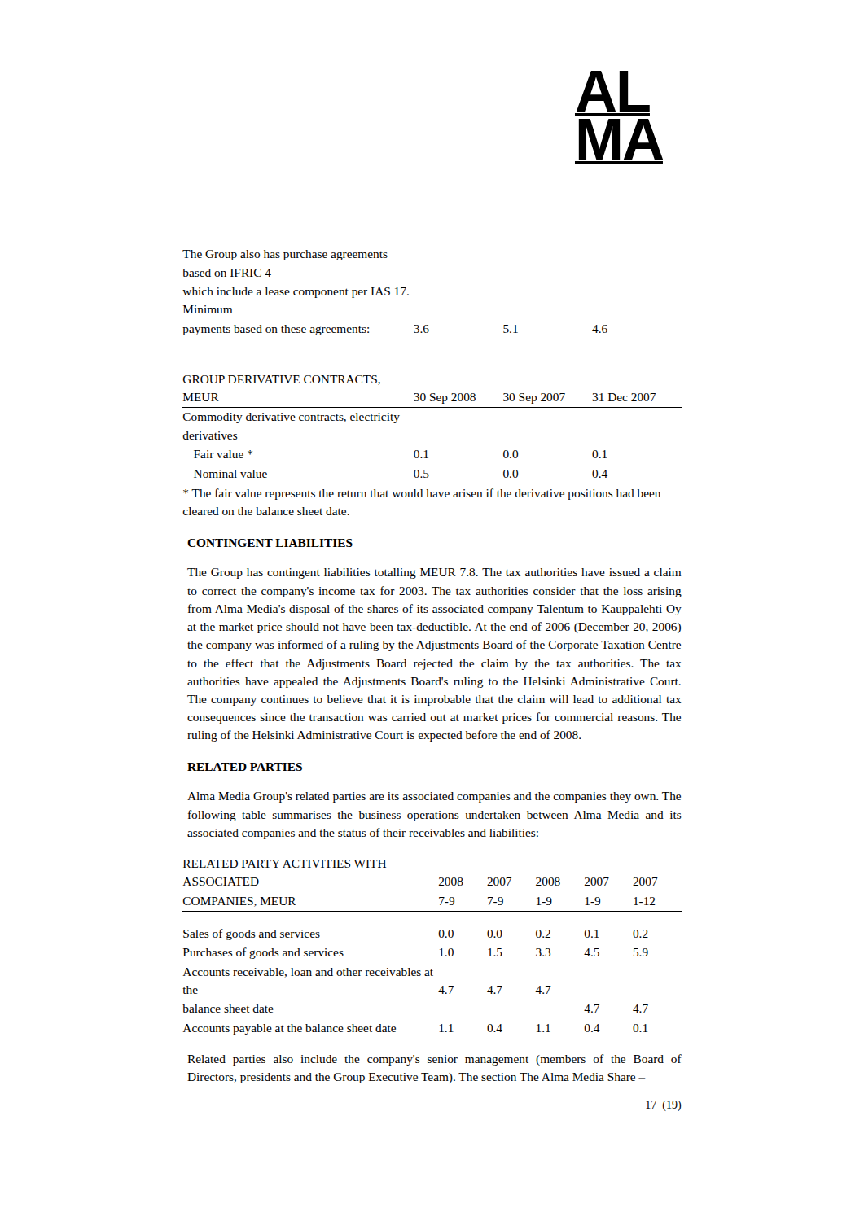AL MA
| The Group also has purchase agreements based on IFRIC 4 | | | |
| which include a lease component per IAS 17. Minimum | | | |
| payments based on these agreements: | 3.6 | 5.1 | 4.6 |
| GROUP DERIVATIVE CONTRACTS, MEUR | 30 Sep 2008 | 30 Sep 2007 | 31 Dec 2007 |
| Commodity derivative contracts, electricity derivatives | | | |
| Fair value * | 0.1 | 0.0 | 0.1 |
| Nominal value | 0.5 | 0.0 | 0.4 |
* The fair value represents the return that would have arisen if the derivative positions had been cleared on the balance sheet date.
CONTINGENT LIABILITIES
The Group has contingent liabilities totalling MEUR 7.8. The tax authorities have issued a claim to correct the company's income tax for 2003. The tax authorities consider that the loss arising from Alma Media's disposal of the shares of its associated company Talentum to Kauppalehti Oy at the market price should not have been tax-deductible. At the end of 2006 (December 20, 2006) the company was informed of a ruling by the Adjustments Board of the Corporate Taxation Centre to the effect that the Adjustments Board rejected the claim by the tax authorities. The tax authorities have appealed the Adjustments Board's ruling to the Helsinki Administrative Court. The company continues to believe that it is improbable that the claim will lead to additional tax consequences since the transaction was carried out at market prices for commercial reasons. The ruling of the Helsinki Administrative Court is expected before the end of 2008.
RELATED PARTIES
Alma Media Group's related parties are its associated companies and the companies they own. The following table summarises the business operations undertaken between Alma Media and its associated companies and the status of their receivables and liabilities:
| RELATED PARTY ACTIVITIES WITH ASSOCIATED | 2008 | 2007 | 2008 | 2007 | 2007 |
| COMPANIES, MEUR | 7-9 | 7-9 | 1-9 | 1-9 | 1-12 |
| Sales of goods and services | 0.0 | 0.0 | 0.2 | 0.1 | 0.2 |
| Purchases of goods and services | 1.0 | 1.5 | 3.3 | 4.5 | 5.9 |
| Accounts receivable, loan and other receivables at the | 4.7 | 4.7 | 4.7 | | |
| balance sheet date | | | | 4.7 | 4.7 |
| Accounts payable at the balance sheet date | 1.1 | 0.4 | 1.1 | 0.4 | 0.1 |
Related parties also include the company's senior management (members of the Board of Directors, presidents and the Group Executive Team). The section The Alma Media Share –
17 (19)